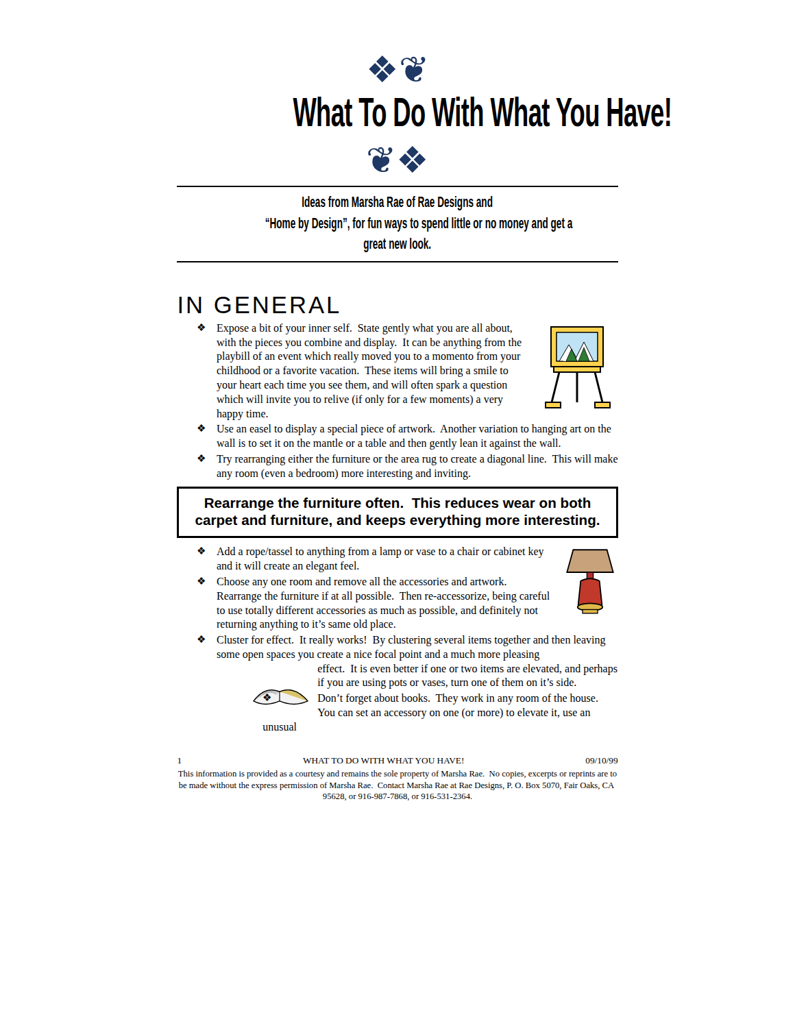❖❦What To Do With What You Have!❦❖
Ideas from Marsha Rae of Rae Designs and “Home by Design”, for fun ways to spend little or no money and get a great new look.
IN GENERAL
Expose a bit of your inner self. State gently what you are all about, with the pieces you combine and display. It can be anything from the playbill of an event which really moved you to a momento from your childhood or a favorite vacation. These items will bring a smile to your heart each time you see them, and will often spark a question which will invite you to relive (if only for a few moments) a very happy time.
Use an easel to display a special piece of artwork. Another variation to hanging art on the wall is to set it on the mantle or a table and then gently lean it against the wall.
Try rearranging either the furniture or the area rug to create a diagonal line. This will make any room (even a bedroom) more interesting and inviting.
Rearrange the furniture often. This reduces wear on both carpet and furniture, and keeps everything more interesting.
Add a rope/tassel to anything from a lamp or vase to a chair or cabinet key and it will create an elegant feel.
Choose any one room and remove all the accessories and artwork. Rearrange the furniture if at all possible. Then re-accessorize, being careful to use totally different accessories as much as possible, and definitely not returning anything to it’s same old place.
Cluster for effect. It really works! By clustering several items together and then leaving some open spaces you create a nice focal point and a much more pleasing
effect. It is even better if one or two items are elevated, and perhaps if you are using pots or vases, turn one of them on it’s side.
Don’t forget about books. They work in any room of the house.
You can set an accessory on one (or more) to elevate it, use an unusual
1 What to do with what you have! 09/10/99
This information is provided as a courtesy and remains the sole property of Marsha Rae. No copies, excerpts or reprints are to be made without the express permission of Marsha Rae. Contact Marsha Rae at Rae Designs, P. O. Box 5070, Fair Oaks, CA 95628, or 916-987-7868, or 916-531-2364.